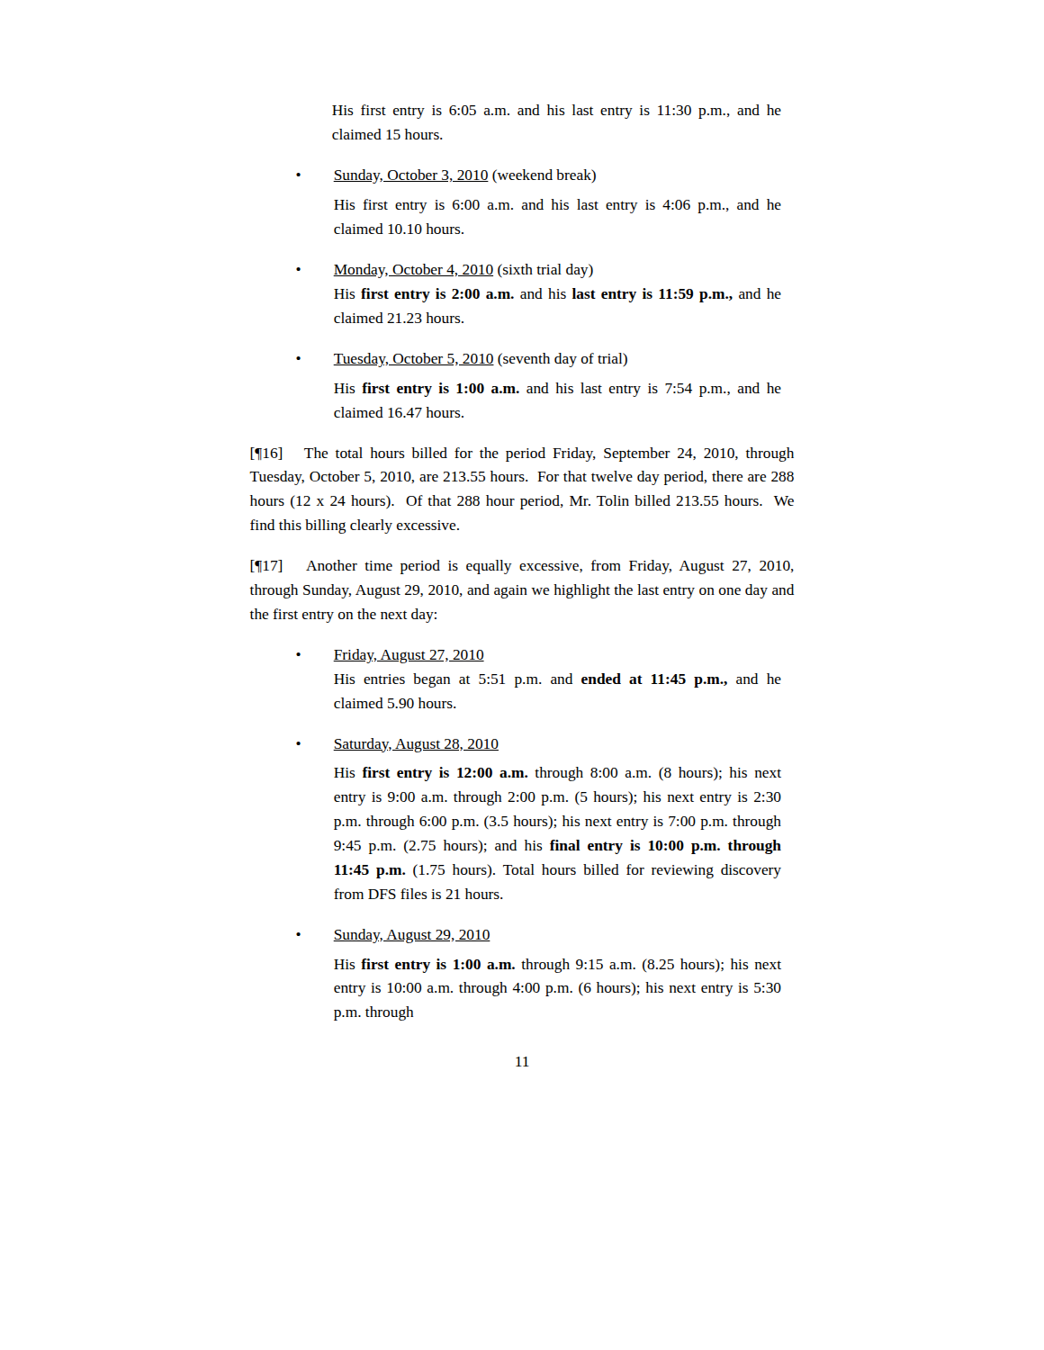His first entry is 6:05 a.m. and his last entry is 11:30 p.m., and he claimed 15 hours.
Sunday, October 3, 2010 (weekend break)
His first entry is 6:00 a.m. and his last entry is 4:06 p.m., and he claimed 10.10 hours.
Monday, October 4, 2010 (sixth trial day)
His first entry is 2:00 a.m. and his last entry is 11:59 p.m., and he claimed 21.23 hours.
Tuesday, October 5, 2010 (seventh day of trial)
His first entry is 1:00 a.m. and his last entry is 7:54 p.m., and he claimed 16.47 hours.
[¶16] The total hours billed for the period Friday, September 24, 2010, through Tuesday, October 5, 2010, are 213.55 hours. For that twelve day period, there are 288 hours (12 x 24 hours). Of that 288 hour period, Mr. Tolin billed 213.55 hours. We find this billing clearly excessive.
[¶17] Another time period is equally excessive, from Friday, August 27, 2010, through Sunday, August 29, 2010, and again we highlight the last entry on one day and the first entry on the next day:
Friday, August 27, 2010
His entries began at 5:51 p.m. and ended at 11:45 p.m., and he claimed 5.90 hours.
Saturday, August 28, 2010
His first entry is 12:00 a.m. through 8:00 a.m. (8 hours); his next entry is 9:00 a.m. through 2:00 p.m. (5 hours); his next entry is 2:30 p.m. through 6:00 p.m. (3.5 hours); his next entry is 7:00 p.m. through 9:45 p.m. (2.75 hours); and his final entry is 10:00 p.m. through 11:45 p.m. (1.75 hours). Total hours billed for reviewing discovery from DFS files is 21 hours.
Sunday, August 29, 2010
His first entry is 1:00 a.m. through 9:15 a.m. (8.25 hours); his next entry is 10:00 a.m. through 4:00 p.m. (6 hours); his next entry is 5:30 p.m. through
11